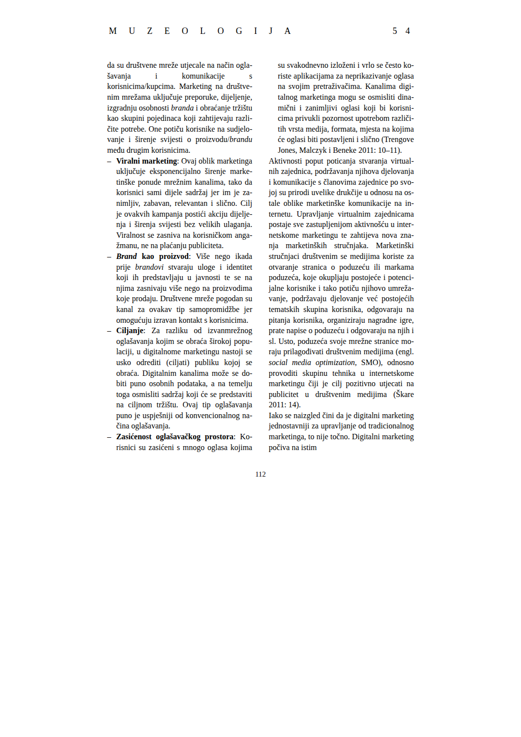M U Z E O L O G I J A 5 4
da su društvene mreže utjecale na način oglašavanja i komunikacije s korisnicima/kupcima. Marketing na društvenim mrežama uključuje preporuke, dijeljenje, izgradnju osobnosti branda i obraćanje tržištu kao skupini pojedinaca koji zahtijevaju različite potrebe. One potiču korisnike na sudjelovanje i širenje svijesti o proizvodu/brandu među drugim korisnicima.
Viralni marketing: Ovaj oblik marketinga uključuje eksponencijalno širenje marketinške ponude mrežnim kanalima, tako da korisnici sami dijele sadržaj jer im je zanimljiv, zabavan, relevantan i slično. Cilj je ovakvih kampanja postići akciju dijeljenja i širenja svijesti bez velikih ulaganja. Viralnost se zasniva na korisničkom angažmanu, ne na plaćanju publiciteta.
Brand kao proizvod: Više nego ikada prije brandovi stvaraju uloge i identitet koji ih predstavljaju u javnosti te se na njima zasnivaju više nego na proizvodima koje prodaju. Društvene mreže pogodan su kanal za ovakav tip samopromidžbe jer omogućuju izravan kontakt s korisnicima.
Ciljanje: Za razliku od izvanmrežnog oglašavanja kojim se obraća širokoj populaciji, u digitalnome marketingu nastoji se usko odrediti (ciljati) publiku kojoj se obraća. Digitalnim kanalima može se dobiti puno osobnih podataka, a na temelju toga osmisliti sadržaj koji će se predstaviti na ciljnom tržištu. Ovaj tip oglašavanja puno je uspješniji od konvencionalnog načina oglašavanja.
Zasićenost oglašavačkog prostora: Korisnici su zasićeni s mnogo oglasa kojima su svakodnevno izloženi i vrlo se često koriste aplikacijama za neprikazivanje oglasa na svojim pretraživačima. Kanalima digitalnog marketinga mogu se osmisliti dinamični i zanimljivi oglasi koji bi korisnicima privukli pozornost upotrebom različitih vrsta medija, formata, mjesta na kojima će oglasi biti postavljeni i slično (Trengove Jones, Malczyk i Beneke 2011: 10–11).
Aktivnosti poput poticanja stvaranja virtualnih zajednica, podržavanja njihova djelovanja i komunikacije s članovima zajednice po svojoj su prirodi uvelike drukčije u odnosu na ostale oblike marketinške komunikacije na internetu. Upravljanje virtualnim zajednicama postaje sve zastupljenijom aktivnošću u internetskome marketingu te zahtijeva nova znanja marketinških stručnjaka. Marketinški stručnjaci društvenim se medijima koriste za otvaranje stranica o poduzeću ili markama poduzeća, koje okupljaju postojeće i potencijalne korisnike i tako potiču njihovo umrežavanje, podržavaju djelovanje već postojećih tematskih skupina korisnika, odgovaraju na pitanja korisnika, organiziraju nagradne igre, prate napise o poduzeću i odgovaraju na njih i sl. Usto, poduzeća svoje mrežne stranice moraju prilagođivati društvenim medijima (engl. social media optimization, SMO), odnosno provoditi skupinu tehnika u internetskome marketingu čiji je cilj pozitivno utjecati na publicitet u društvenim medijima (Škare 2011: 14).
Iako se naizgled čini da je digitalni marketing jednostavniji za upravljanje od tradicionalnog marketinga, to nije točno. Digitalni marketing počiva na istim
112